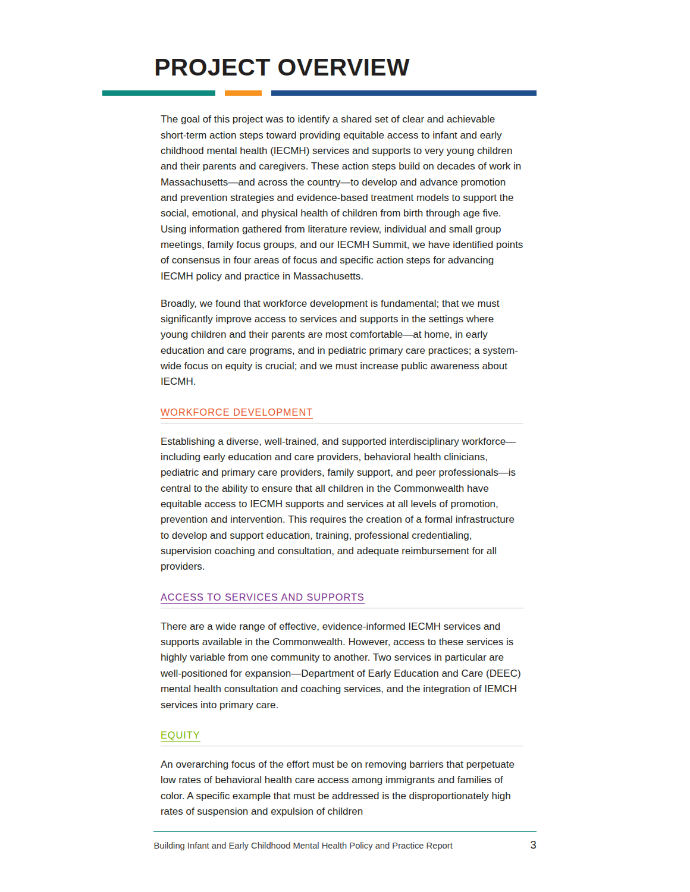PROJECT OVERVIEW
The goal of this project was to identify a shared set of clear and achievable short-term action steps toward providing equitable access to infant and early childhood mental health (IECMH) services and supports to very young children and their parents and caregivers. These action steps build on decades of work in Massachusetts—and across the country—to develop and advance promotion and prevention strategies and evidence-based treatment models to support the social, emotional, and physical health of children from birth through age five. Using information gathered from literature review, individual and small group meetings, family focus groups, and our IECMH Summit, we have identified points of consensus in four areas of focus and specific action steps for advancing IECMH policy and practice in Massachusetts.
Broadly, we found that workforce development is fundamental; that we must significantly improve access to services and supports in the settings where young children and their parents are most comfortable—at home, in early education and care programs, and in pediatric primary care practices; a system-wide focus on equity is crucial; and we must increase public awareness about IECMH.
WORKFORCE DEVELOPMENT
Establishing a diverse, well-trained, and supported interdisciplinary workforce—including early education and care providers, behavioral health clinicians, pediatric and primary care providers, family support, and peer professionals—is central to the ability to ensure that all children in the Commonwealth have equitable access to IECMH supports and services at all levels of promotion, prevention and intervention. This requires the creation of a formal infrastructure to develop and support education, training, professional credentialing, supervision coaching and consultation, and adequate reimbursement for all providers.
ACCESS TO SERVICES AND SUPPORTS
There are a wide range of effective, evidence-informed IECMH services and supports available in the Commonwealth. However, access to these services is highly variable from one community to another. Two services in particular are well-positioned for expansion—Department of Early Education and Care (DEEC) mental health consultation and coaching services, and the integration of IEMCH services into primary care.
EQUITY
An overarching focus of the effort must be on removing barriers that perpetuate low rates of behavioral health care access among immigrants and families of color. A specific example that must be addressed is the disproportionately high rates of suspension and expulsion of children
Building Infant and Early Childhood Mental Health Policy and Practice Report 3